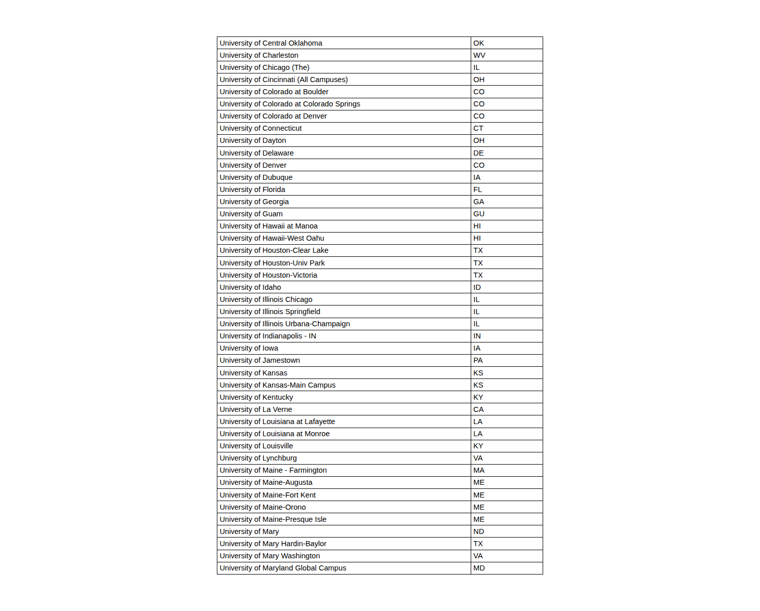| University of Central Oklahoma | OK |
| University of Charleston | WV |
| University of Chicago (The) | IL |
| University of Cincinnati (All Campuses) | OH |
| University of Colorado at Boulder | CO |
| University of Colorado at Colorado Springs | CO |
| University of Colorado at Denver | CO |
| University of Connecticut | CT |
| University of Dayton | OH |
| University of Delaware | DE |
| University of Denver | CO |
| University of Dubuque | IA |
| University of Florida | FL |
| University of Georgia | GA |
| University of Guam | GU |
| University of Hawaii at Manoa | HI |
| University of Hawaii-West Oahu | HI |
| University of Houston-Clear Lake | TX |
| University of Houston-Univ Park | TX |
| University of Houston-Victoria | TX |
| University of Idaho | ID |
| University of Illinois Chicago | IL |
| University of Illinois Springfield | IL |
| University of Illinois Urbana-Champaign | IL |
| University of Indianapolis - IN | IN |
| University of Iowa | IA |
| University of Jamestown | PA |
| University of Kansas | KS |
| University of Kansas-Main Campus | KS |
| University of Kentucky | KY |
| University of La Verne | CA |
| University of Louisiana at Lafayette | LA |
| University of Louisiana at Monroe | LA |
| University of Louisville | KY |
| University of Lynchburg | VA |
| University of Maine - Farmington | MA |
| University of Maine-Augusta | ME |
| University of Maine-Fort Kent | ME |
| University of Maine-Orono | ME |
| University of Maine-Presque Isle | ME |
| University of Mary | ND |
| University of Mary Hardin-Baylor | TX |
| University of Mary Washington | VA |
| University of Maryland Global Campus | MD |